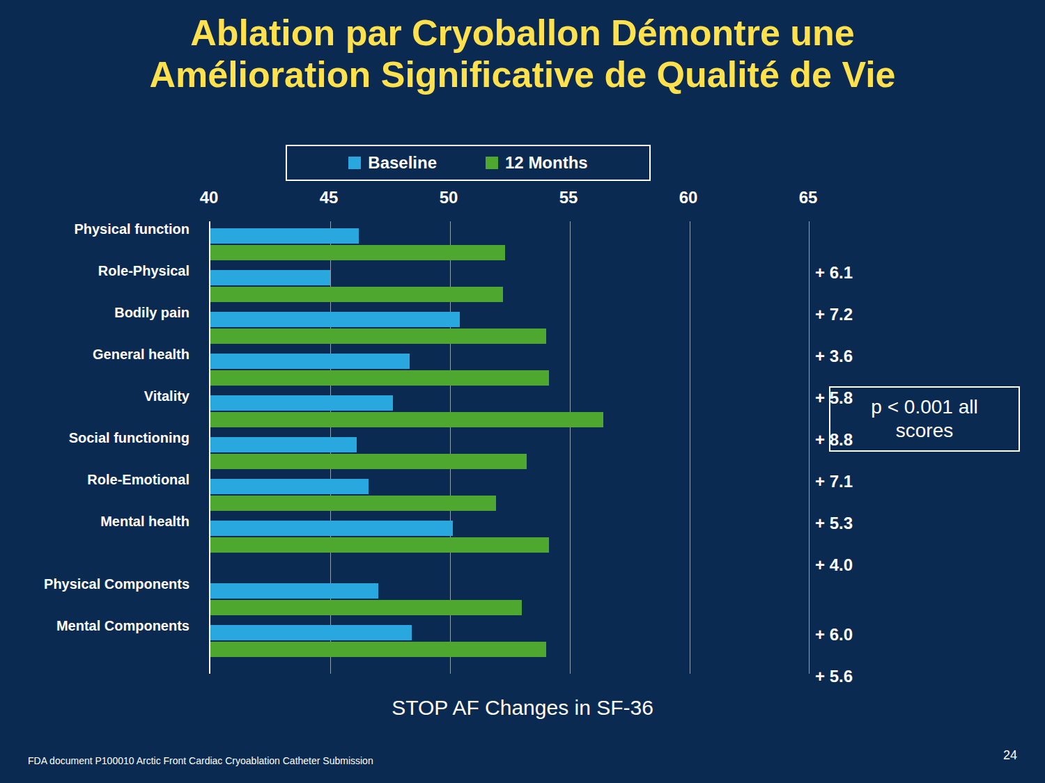Ablation par Cryoballon Démontre une
Amélioration Significative de Qualité de Vie
Baseline
12 Months
40 45 50 55 60 65
Physical function
Role-Physical
Bodily pain
General health
Vitality
Social functioning
Role-Emotional
Mental health
Physical Components
Mental Components
+ 6.1
+ 7.2
+ 3.6
+ 5.8
+ 8.8
+ 7.1
+ 5.3
+ 4.0
+ 6.0
+ 5.6
p < 0.001 all
scores
STOP AF Changes in SF-36
FDA document P100010 Arctic Front Cardiac Cryoablation Catheter Submission
24